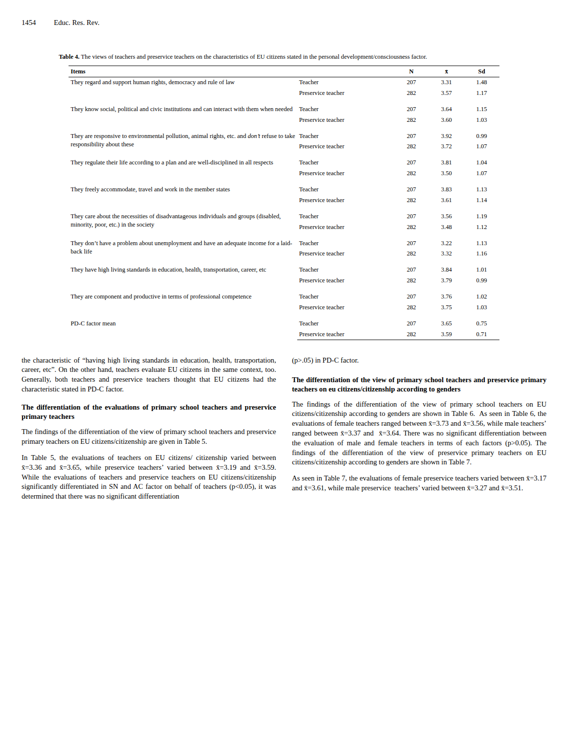1454 Educ. Res. Rev.
Table 4. The views of teachers and preservice teachers on the characteristics of EU citizens stated in the personal development/consciousness factor.
| Items | | N | x̄ | Sd |
| --- | --- | --- | --- | --- |
| They regard and support human rights, democracy and rule of law | Teacher | 207 | 3.31 | 1.48 |
| Preservice teacher | 282 | 3.57 | 1.17 |
| They know social, political and civic institutions and can interact with them when needed | Teacher | 207 | 3.64 | 1.15 |
| Preservice teacher | 282 | 3.60 | 1.03 |
| They are responsive to environmental pollution, animal rights, etc. and don’t refuse to take responsibility about these | Teacher | 207 | 3.92 | 0.99 |
| Preservice teacher | 282 | 3.72 | 1.07 |
| They regulate their life according to a plan and are well-disciplined in all respects | Teacher | 207 | 3.81 | 1.04 |
| Preservice teacher | 282 | 3.50 | 1.07 |
| They freely accommodate, travel and work in the member states | Teacher | 207 | 3.83 | 1.13 |
| Preservice teacher | 282 | 3.61 | 1.14 |
| They care about the necessities of disadvantageous individuals and groups (disabled, minority, poor, etc.) in the society | Teacher | 207 | 3.56 | 1.19 |
| Preservice teacher | 282 | 3.48 | 1.12 |
| They don’t have a problem about unemployment and have an adequate income for a laid-back life | Teacher | 207 | 3.22 | 1.13 |
| Preservice teacher | 282 | 3.32 | 1.16 |
| They have high living standards in education, health, transportation, career, etc | Teacher | 207 | 3.84 | 1.01 |
| Preservice teacher | 282 | 3.79 | 0.99 |
| They are component and productive in terms of professional competence | Teacher | 207 | 3.76 | 1.02 |
| Preservice teacher | 282 | 3.75 | 1.03 |
| PD-C factor mean | Teacher | 207 | 3.65 | 0.75 |
| Preservice teacher | 282 | 3.59 | 0.71 |
the characteristic of “having high living standards in education, health, transportation, career, etc”. On the other hand, teachers evaluate EU citizens in the same context, too. Generally, both teachers and preservice teachers thought that EU citizens had the characteristic stated in PD-C factor.
The differentiation of the evaluations of primary school teachers and preservice primary teachers
The findings of the differentiation of the view of primary school teachers and preservice primary teachers on EU citizens/citizenship are given in Table 5.
In Table 5, the evaluations of teachers on EU citizens/ citizenship varied between x̄=3.36 and x̄=3.65, while preservice teachers’ varied between x̄=3.19 and x̄=3.59. While the evaluations of teachers and preservice teachers on EU citizens/citizenship significantly differentiated in SN and AC factor on behalf of teachers (p<0.05), it was determined that there was no significant differentiation
(p>.05) in PD-C factor.
The differentiation of the view of primary school teachers and preservice primary teachers on eu citizens/citizenship according to genders
The findings of the differentiation of the view of primary school teachers on EU citizens/citizenship according to genders are shown in Table 6. As seen in Table 6, the evaluations of female teachers ranged between x̄=3.73 and x̄=3.56, while male teachers’ ranged between x̄=3.37 and x̄=3.64. There was no significant differentiation between the evaluation of male and female teachers in terms of each factors (p>0.05). The findings of the differentiation of the view of preservice primary teachers on EU citizens/citizenship according to genders are shown in Table 7.
As seen in Table 7, the evaluations of female preservice teachers varied between x̄=3.17 and x̄=3.61, while male preservice teachers’ varied between x̄=3.27 and x̄=3.51.